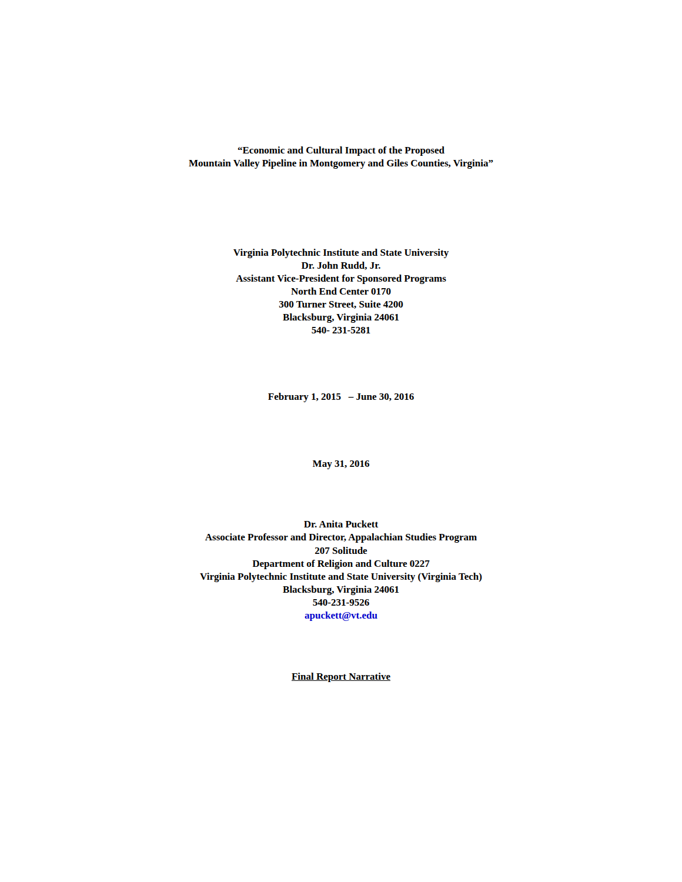“Economic and Cultural Impact of the Proposed
Mountain Valley Pipeline in Montgomery and Giles Counties, Virginia”
Virginia Polytechnic Institute and State University
Dr. John Rudd, Jr.
Assistant Vice-President for Sponsored Programs
North End Center 0170
300 Turner Street, Suite 4200
Blacksburg, Virginia 24061
540- 231-5281
February 1, 2015 – June 30, 2016
May 31, 2016
Dr. Anita Puckett
Associate Professor and Director, Appalachian Studies Program
207 Solitude
Department of Religion and Culture 0227
Virginia Polytechnic Institute and State University (Virginia Tech)
Blacksburg, Virginia 24061
540-231-9526
apuckett@vt.edu
Final Report Narrative